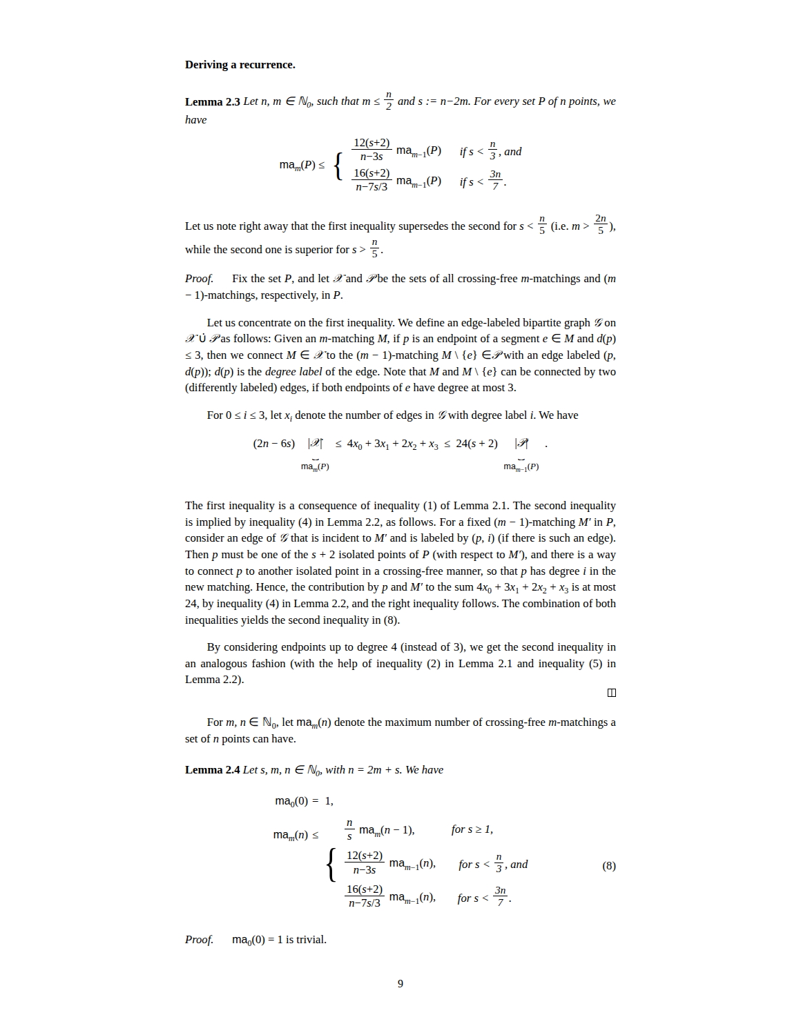Deriving a recurrence.
Lemma 2.3 Let n, m ∈ ℕ0, such that m ≤ n 2 and s := n−2m. For every set P of n points, we have
mam(P) ≤ { 12(s+2) n−3s mam−1(P) if s < n 3, and 16(s+2) n−7s/3 mam−1(P) if s < 3n 7.
Let us note right away that the first inequality supersedes the second for s < n 5 (i.e. m > 2n 5), while the second one is superior for s > n 5.
Proof. Fix the set P, and let 𝒳 and 𝒫 be the sets of all crossing-free m-matchings and (m − 1)-matchings, respectively, in P.
Let us concentrate on the first inequality. We define an edge-labeled bipartite graph 𝒢 on 𝒳 ∪̇ 𝒫 as follows: Given an m-matching M, if p is an endpoint of a segment e ∈ M and d(p) ≤ 3, then we connect M ∈ 𝒳 to the (m − 1)-matching M \ {e} ∈𝒫 with an edge labeled (p, d(p)); d(p) is the degree label of the edge. Note that M and M \ {e} can be connected by two (differently labeled) edges, if both endpoints of e have degree at most 3.
For 0 ≤ i ≤ 3, let xi denote the number of edges in 𝒢 with degree label i. We have
(2n − 6s) |𝒳| ⏟ mam(P) ≤ 4x0 + 3x1 + 2x2 + x3 ≤ 24(s + 2) |𝒫| ⏟ mam−1(P) .
The first inequality is a consequence of inequality (1) of Lemma 2.1. The second inequality is implied by inequality (4) in Lemma 2.2, as follows. For a fixed (m − 1)-matching M′ in P, consider an edge of 𝒢 that is incident to M′ and is labeled by (p, i) (if there is such an edge). Then p must be one of the s + 2 isolated points of P (with respect to M′), and there is a way to connect p to another isolated point in a crossing-free manner, so that p has degree i in the new matching. Hence, the contribution by p and M′ to the sum 4x0 + 3x1 + 2x2 + x3 is at most 24, by inequality (4) in Lemma 2.2, and the right inequality follows. The combination of both inequalities yields the second inequality in (8).
By considering endpoints up to degree 4 (instead of 3), we get the second inequality in an analogous fashion (with the help of inequality (2) in Lemma 2.1 and inequality (5) in Lemma 2.2).
For m, n ∈ ℕ0, let mam(n) denote the maximum number of crossing-free m-matchings a set of n points can have.
Lemma 2.4 Let s, m, n ∈ ℕ0, with n = 2m + s. We have
ma0(0)
mam(n)
=
≤
1,
{ ns mam(n − 1), for s ≥ 1, 12(s+2) n−3s mam−1(n), for s < n 3, and 16(s+2) n−7s/3 mam−1(n), for s < 3n 7.
(8)
Proof. ma0(0) = 1 is trivial.
9